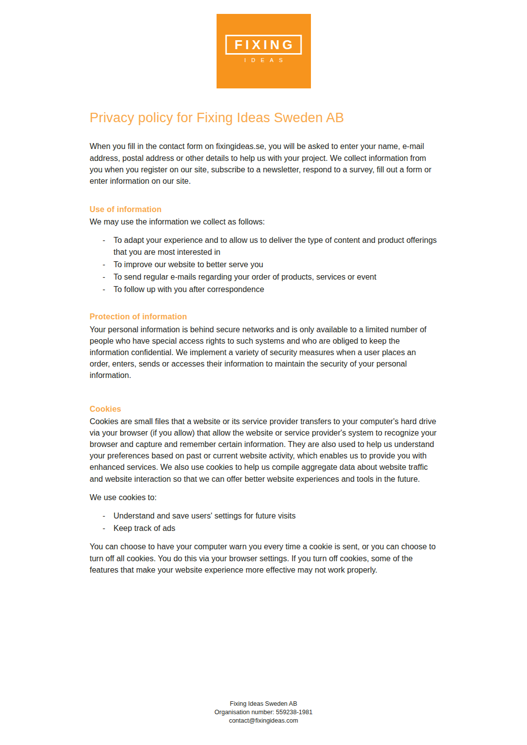FIXING IDEAS
Privacy policy for Fixing Ideas Sweden AB
When you fill in the contact form on fixingideas.se, you will be asked to enter your name, e-mail address, postal address or other details to help us with your project. We collect information from you when you register on our site, subscribe to a newsletter, respond to a survey, fill out a form or enter information on our site.
Use of information
We may use the information we collect as follows:
To adapt your experience and to allow us to deliver the type of content and product offerings that you are most interested in
To improve our website to better serve you
To send regular e-mails regarding your order of products, services or event
To follow up with you after correspondence
Protection of information
Your personal information is behind secure networks and is only available to a limited number of people who have special access rights to such systems and who are obliged to keep the information confidential. We implement a variety of security measures when a user places an order, enters, sends or accesses their information to maintain the security of your personal information.
Cookies
Cookies are small files that a website or its service provider transfers to your computer's hard drive via your browser (if you allow) that allow the website or service provider's system to recognize your browser and capture and remember certain information. They are also used to help us understand your preferences based on past or current website activity, which enables us to provide you with enhanced services. We also use cookies to help us compile aggregate data about website traffic and website interaction so that we can offer better website experiences and tools in the future.
We use cookies to:
Understand and save users' settings for future visits
Keep track of ads
You can choose to have your computer warn you every time a cookie is sent, or you can choose to turn off all cookies. You do this via your browser settings. If you turn off cookies, some of the features that make your website experience more effective may not work properly.
Fixing Ideas Sweden AB
Organisation number: 559238-1981
contact@fixingideas.com